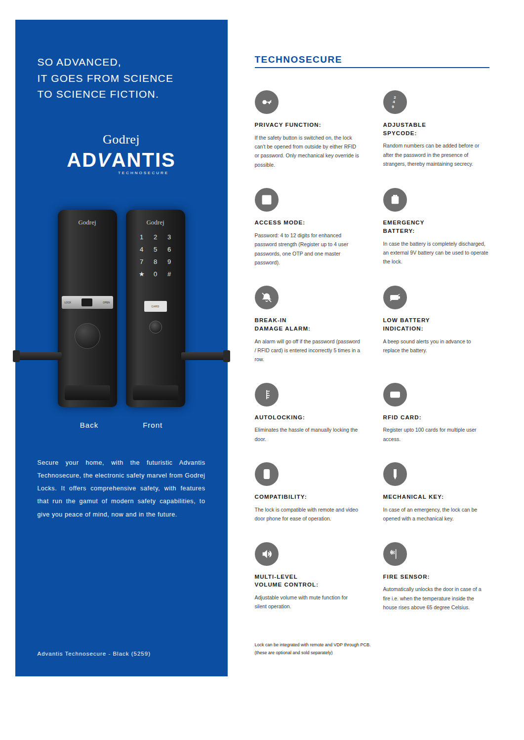So advanced,
it goes from science
to science fiction.
Godrej
ADVANTIS
TECHNOSECURE
Godrej
LOCK
OPEN
Godrej
123 456 789 ★0#
CARD
Back Front
Secure your home, with the futuristic Advantis Technosecure, the electronic safety marvel from Godrej Locks. It offers comprehensive safety, with features that run the gamut of modern safety capabilities, to give you peace of mind, now and in the future.
Advantis Technosecure - Black (5259)
TECHNOSECURE
PRIVACY FUNCTION:
If the safety button is switched on, the lock can't be opened from outside by either RFID or password. Only mechanical key override is possible.
2
4
9
ADJUSTABLE
SPYCODE:
Random numbers can be added before or after the password in the presence of strangers, thereby maintaining secrecy.
ACCESS MODE:
Password: 4 to 12 digits for enhanced password strength (Register up to 4 user passwords, one OTP and one master password).
9V
EMERGENCY
BATTERY:
In case the battery is completely discharged, an external 9V battery can be used to operate the lock.
BREAK-IN
DAMAGE ALARM:
An alarm will go off if the password (password / RFID card) is entered incorrectly 5 times in a row.
LOW BATTERY
INDICATION:
A beep sound alerts you in advance to replace the battery.
AUTOLOCKING:
Eliminates the hassle of manually locking the door.
RFID CARD:
Register upto 100 cards for multiple user access.
COMPATIBILITY:
The lock is compatible with remote and video door phone for ease of operation.
MECHANICAL KEY:
In case of an emergency, the lock can be opened with a mechanical key.
MULTI-LEVEL
VOLUME CONTROL:
Adjustable volume with mute function for silent operation.
FIRE SENSOR:
Automatically unlocks the door in case of a fire i.e. when the temperature inside the house rises above 65 degree Celsius.
Lock can be integrated with remote and VDP through PCB.
(these are optional and sold separately)